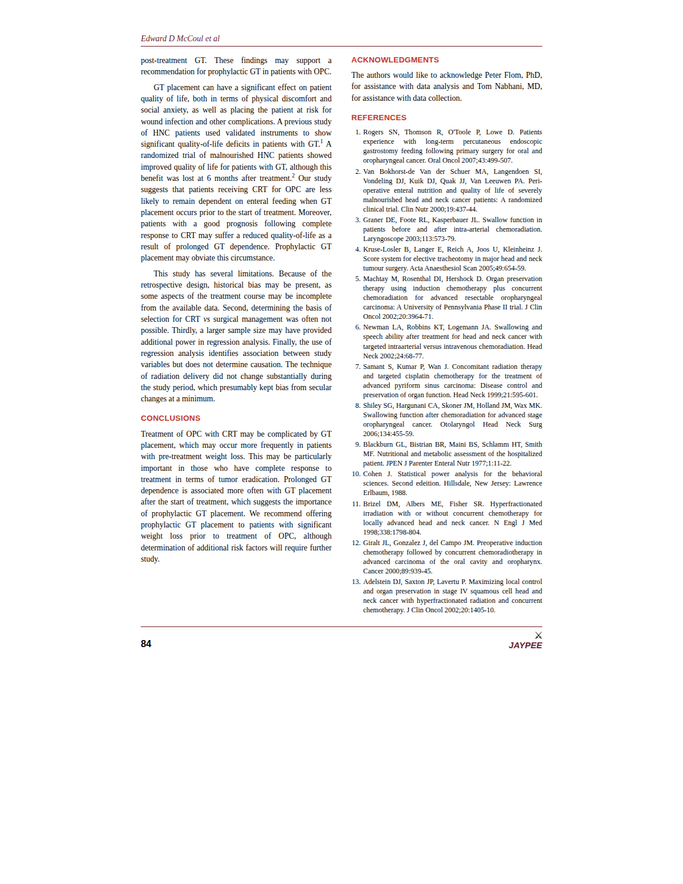Edward D McCoul et al
post-treatment GT. These findings may support a recommendation for prophylactic GT in patients with OPC.
GT placement can have a significant effect on patient quality of life, both in terms of physical discomfort and social anxiety, as well as placing the patient at risk for wound infection and other complications. A previous study of HNC patients used validated instruments to show significant quality-of-life deficits in patients with GT.1 A randomized trial of malnourished HNC patients showed improved quality of life for patients with GT, although this benefit was lost at 6 months after treatment.2 Our study suggests that patients receiving CRT for OPC are less likely to remain dependent on enteral feeding when GT placement occurs prior to the start of treatment. Moreover, patients with a good prognosis following complete response to CRT may suffer a reduced quality-of-life as a result of prolonged GT dependence. Prophylactic GT placement may obviate this circumstance.
This study has several limitations. Because of the retrospective design, historical bias may be present, as some aspects of the treatment course may be incomplete from the available data. Second, determining the basis of selection for CRT vs surgical management was often not possible. Thirdly, a larger sample size may have provided additional power in regression analysis. Finally, the use of regression analysis identifies association between study variables but does not determine causation. The technique of radiation delivery did not change substantially during the study period, which presumably kept bias from secular changes at a minimum.
Conclusions
Treatment of OPC with CRT may be complicated by GT placement, which may occur more frequently in patients with pre-treatment weight loss. This may be particularly important in those who have complete response to treatment in terms of tumor eradication. Prolonged GT dependence is associated more often with GT placement after the start of treatment, which suggests the importance of prophylactic GT placement. We recommend offering prophylactic GT placement to patients with significant weight loss prior to treatment of OPC, although determination of additional risk factors will require further study.
Acknowledgments
The authors would like to acknowledge Peter Flom, PhD, for assistance with data analysis and Tom Nabhani, MD, for assistance with data collection.
References
Rogers SN, Thomson R, O'Toole P, Lowe D. Patients experience with long-term percutaneous endoscopic gastrostomy feeding following primary surgery for oral and oropharyngeal cancer. Oral Oncol 2007;43:499-507.
Van Bokhorst-de Van der Schuer MA, Langendoen SI, Vondeling DJ, Kuik DJ, Quak JJ, Van Leeuwen PA. Peri-operative enteral nutrition and quality of life of severely malnourished head and neck cancer patients: A randomized clinical trial. Clin Nutr 2000;19:437-44.
Graner DE, Foote RL, Kasperbauer JL. Swallow function in patients before and after intra-arterial chemoradiation. Laryngoscope 2003;113:573-79.
Kruse-Losler B, Langer E, Reich A, Joos U, Kleinheinz J. Score system for elective tracheotomy in major head and neck tumour surgery. Acta Anaesthesiol Scan 2005;49:654-59.
Machtay M, Rosenthal DI, Hershock D. Organ preservation therapy using induction chemotherapy plus concurrent chemoradiation for advanced resectable oropharyngeal carcinoma: A University of Pennsylvania Phase II trial. J Clin Oncol 2002;20:3964-71.
Newman LA, Robbins KT, Logemann JA. Swallowing and speech ability after treatment for head and neck cancer with targeted intraarterial versus intravenous chemoradiation. Head Neck 2002;24:68-77.
Samant S, Kumar P, Wan J. Concomitant radiation therapy and targeted cisplatin chemotherapy for the treatment of advanced pyriform sinus carcinoma: Disease control and preservation of organ function. Head Neck 1999;21:595-601.
Shiley SG, Hargunani CA, Skoner JM, Holland JM, Wax MK. Swallowing function after chemoradiation for advanced stage oropharyngeal cancer. Otolaryngol Head Neck Surg 2006;134:455-59.
Blackburn GL, Bistrian BR, Maini BS, Schlamm HT, Smith MF. Nutritional and metabolic assessment of the hospitalized patient. JPEN J Parenter Enteral Nutr 1977;1:11-22.
Cohen J. Statistical power analysis for the behavioral sciences. Second edeition. Hillsdale, New Jersey: Lawrence Erlbaum, 1988.
Brizel DM, Albers ME, Fisher SR. Hyperfractionated irradiation with or without concurrent chemotherapy for locally advanced head and neck cancer. N Engl J Med 1998;338:1798-804.
Giralt JL, Gonzalez J, del Campo JM. Preoperative induction chemotherapy followed by concurrent chemoradiotherapy in advanced carcinoma of the oral cavity and oropharynx. Cancer 2000;89:939-45.
Adelstein DJ, Saxton JP, Lavertu P. Maximizing local control and organ preservation in stage IV squamous cell head and neck cancer with hyperfractionated radiation and concurrent chemotherapy. J Clin Oncol 2002;20:1405-10.
84
⚔
JAYPEE